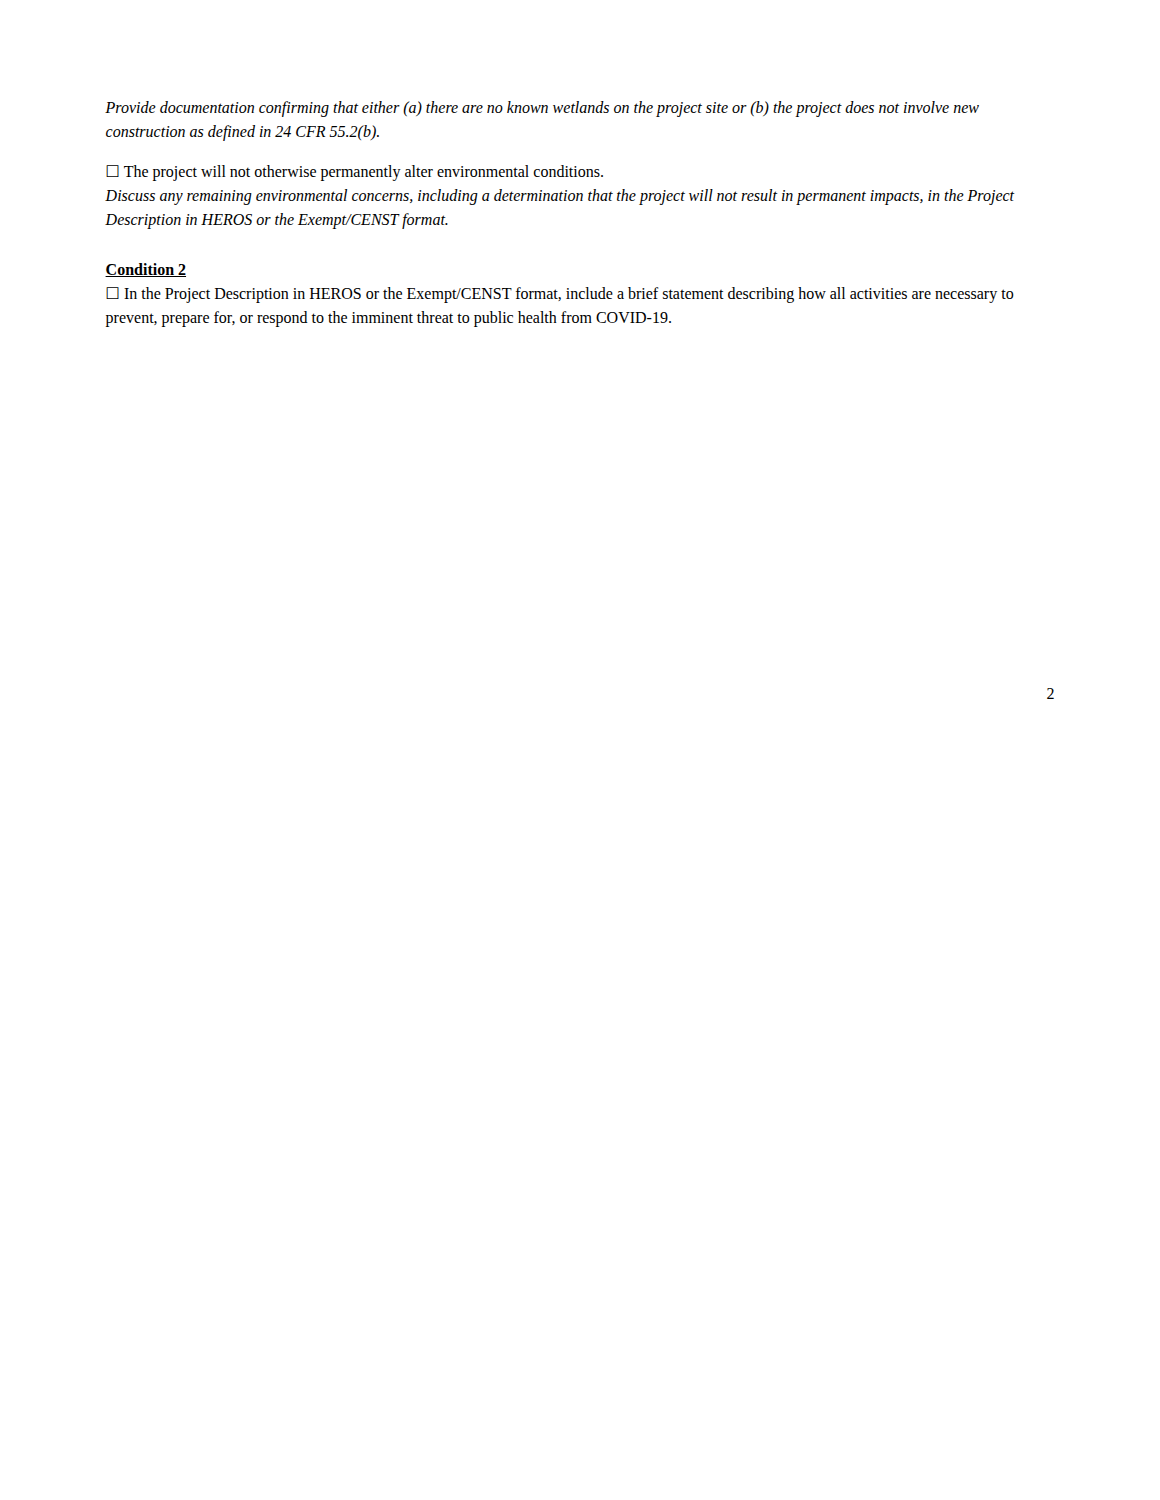Provide documentation confirming that either (a) there are no known wetlands on the project site or (b) the project does not involve new construction as defined in 24 CFR 55.2(b).
☐ The project will not otherwise permanently alter environmental conditions.
Discuss any remaining environmental concerns, including a determination that the project will not result in permanent impacts, in the Project Description in HEROS or the Exempt/CENST format.
Condition 2
☐ In the Project Description in HEROS or the Exempt/CENST format, include a brief statement describing how all activities are necessary to prevent, prepare for, or respond to the imminent threat to public health from COVID-19.
2